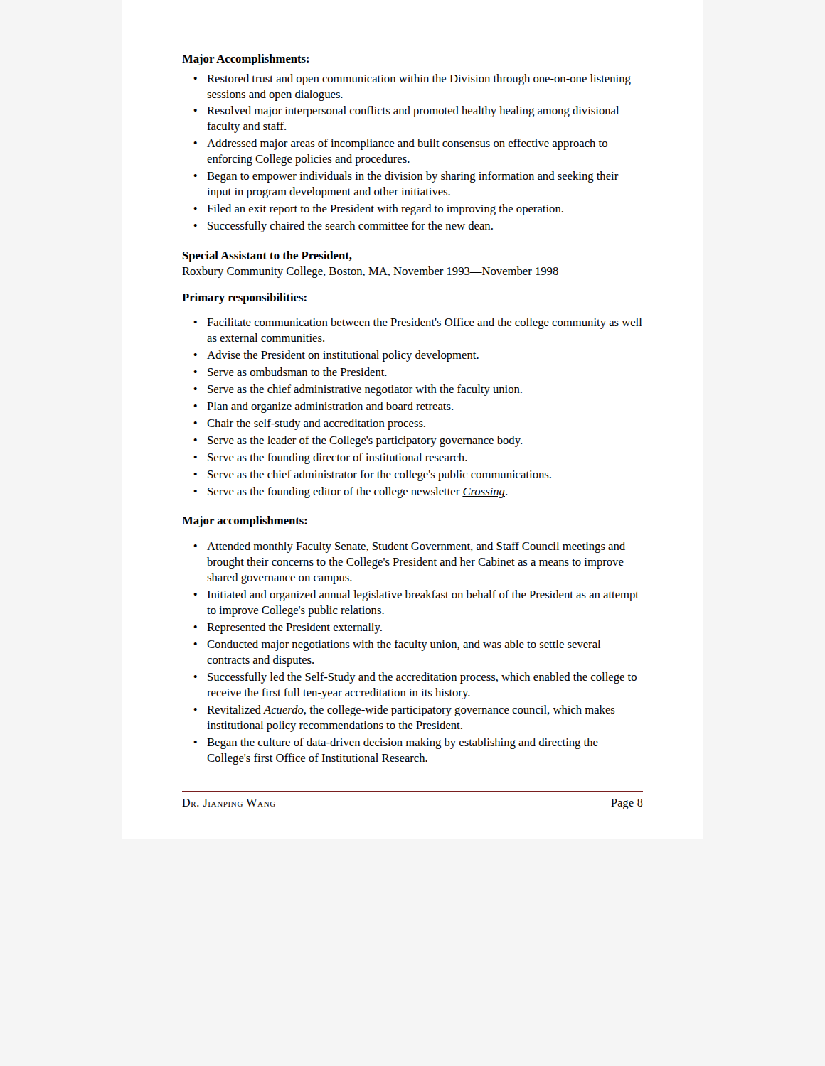Major Accomplishments:
Restored trust and open communication within the Division through one-on-one listening sessions and open dialogues.
Resolved major interpersonal conflicts and promoted healthy healing among divisional faculty and staff.
Addressed major areas of incompliance and built consensus on effective approach to enforcing College policies and procedures.
Began to empower individuals in the division by sharing information and seeking their input in program development and other initiatives.
Filed an exit report to the President with regard to improving the operation.
Successfully chaired the search committee for the new dean.
Special Assistant to the President,
Roxbury Community College, Boston, MA, November 1993—November 1998
Primary responsibilities:
Facilitate communication between the President's Office and the college community as well as external communities.
Advise the President on institutional policy development.
Serve as ombudsman to the President.
Serve as the chief administrative negotiator with the faculty union.
Plan and organize administration and board retreats.
Chair the self-study and accreditation process.
Serve as the leader of the College's participatory governance body.
Serve as the founding director of institutional research.
Serve as the chief administrator for the college's public communications.
Serve as the founding editor of the college newsletter Crossing.
Major accomplishments:
Attended monthly Faculty Senate, Student Government, and Staff Council meetings and brought their concerns to the College's President and her Cabinet as a means to improve shared governance on campus.
Initiated and organized annual legislative breakfast on behalf of the President as an attempt to improve College's public relations.
Represented the President externally.
Conducted major negotiations with the faculty union, and was able to settle several contracts and disputes.
Successfully led the Self-Study and the accreditation process, which enabled the college to receive the first full ten-year accreditation in its history.
Revitalized Acuerdo, the college-wide participatory governance council, which makes institutional policy recommendations to the President.
Began the culture of data-driven decision making by establishing and directing the College's first Office of Institutional Research.
Dr. Jianping Wang Page 8